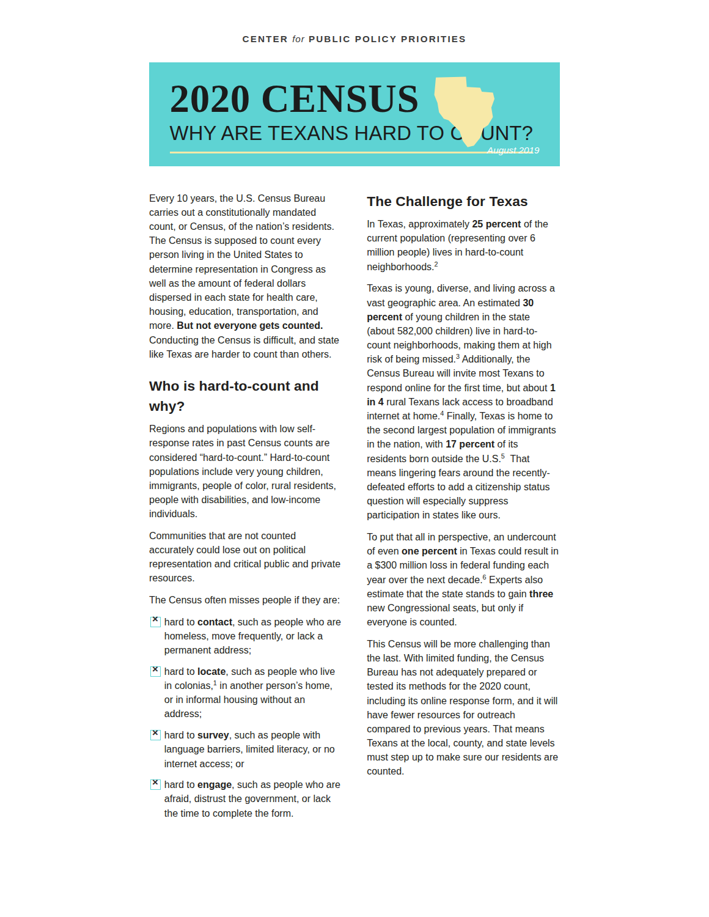Center for Public Policy Priorities
2020 CENSUS
WHY ARE TEXANS HARD TO COUNT?
August 2019
Every 10 years, the U.S. Census Bureau carries out a constitutionally mandated count, or Census, of the nation’s residents. The Census is supposed to count every person living in the United States to determine representation in Congress as well as the amount of federal dollars dispersed in each state for health care, housing, education, transportation, and more. But not everyone gets counted. Conducting the Census is difficult, and state like Texas are harder to count than others.
Who is hard-to-count and why?
Regions and populations with low self-response rates in past Census counts are considered “hard-to-count.” Hard-to-count populations include very young children, immigrants, people of color, rural residents, people with disabilities, and low-income individuals.
Communities that are not counted accurately could lose out on political representation and critical public and private resources.
The Census often misses people if they are:
hard to contact, such as people who are homeless, move frequently, or lack a permanent address;
hard to locate, such as people who live in colonias,1 in another person’s home, or in informal housing without an address;
hard to survey, such as people with language barriers, limited literacy, or no internet access; or
hard to engage, such as people who are afraid, distrust the government, or lack the time to complete the form.
The Challenge for Texas
In Texas, approximately 25 percent of the current population (representing over 6 million people) lives in hard-to-count neighborhoods.2
Texas is young, diverse, and living across a vast geographic area. An estimated 30 percent of young children in the state (about 582,000 children) live in hard-to-count neighborhoods, making them at high risk of being missed.3 Additionally, the Census Bureau will invite most Texans to respond online for the first time, but about 1 in 4 rural Texans lack access to broadband internet at home.4 Finally, Texas is home to the second largest population of immigrants in the nation, with 17 percent of its residents born outside the U.S.5 That means lingering fears around the recently-defeated efforts to add a citizenship status question will especially suppress participation in states like ours.
To put that all in perspective, an undercount of even one percent in Texas could result in a $300 million loss in federal funding each year over the next decade.6 Experts also estimate that the state stands to gain three new Congressional seats, but only if everyone is counted.
This Census will be more challenging than the last. With limited funding, the Census Bureau has not adequately prepared or tested its methods for the 2020 count, including its online response form, and it will have fewer resources for outreach compared to previous years. That means Texans at the local, county, and state levels must step up to make sure our residents are counted.